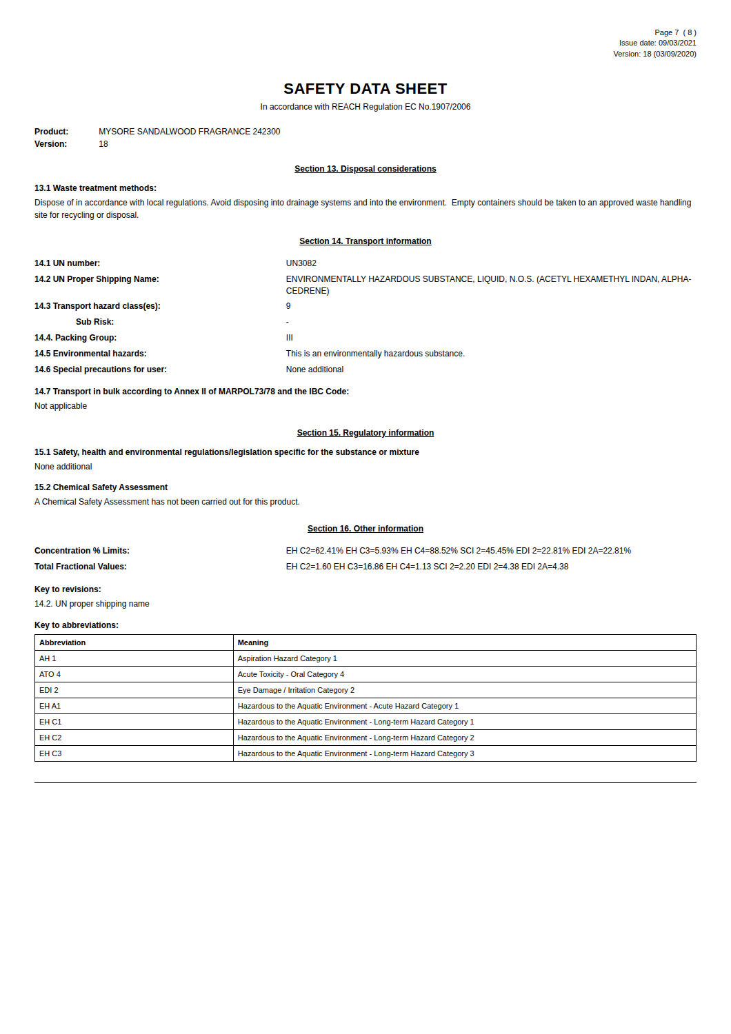Page 7 ( 8 )
Issue date: 09/03/2021
Version: 18 (03/09/2020)
SAFETY DATA SHEET
In accordance with REACH Regulation EC No.1907/2006
Product: MYSORE SANDALWOOD FRAGRANCE 242300
Version: 18
Section 13. Disposal considerations
13.1 Waste treatment methods:
Dispose of in accordance with local regulations. Avoid disposing into drainage systems and into the environment. Empty containers should be taken to an approved waste handling site for recycling or disposal.
Section 14. Transport information
| 14.1 UN number: | UN3082 |
| 14.2 UN Proper Shipping Name: | ENVIRONMENTALLY HAZARDOUS SUBSTANCE, LIQUID, N.O.S. (ACETYL HEXAMETHYL INDAN, ALPHA-CEDRENE) |
| 14.3 Transport hazard class(es): | 9 |
| Sub Risk: | - |
| 14.4. Packing Group: | III |
| 14.5 Environmental hazards: | This is an environmentally hazardous substance. |
| 14.6 Special precautions for user: | None additional |
14.7 Transport in bulk according to Annex II of MARPOL73/78 and the IBC Code:
Not applicable
Section 15. Regulatory information
15.1 Safety, health and environmental regulations/legislation specific for the substance or mixture
None additional
15.2 Chemical Safety Assessment
A Chemical Safety Assessment has not been carried out for this product.
Section 16. Other information
| Concentration % Limits: | EH C2=62.41% EH C3=5.93% EH C4=88.52% SCI 2=45.45% EDI 2=22.81% EDI 2A=22.81% |
| Total Fractional Values: | EH C2=1.60 EH C3=16.86 EH C4=1.13 SCI 2=2.20 EDI 2=4.38 EDI 2A=4.38 |
Key to revisions:
14.2. UN proper shipping name
Key to abbreviations:
| Abbreviation | Meaning |
| --- | --- |
| AH 1 | Aspiration Hazard Category 1 |
| ATO 4 | Acute Toxicity - Oral Category 4 |
| EDI 2 | Eye Damage / Irritation Category 2 |
| EH A1 | Hazardous to the Aquatic Environment - Acute Hazard Category 1 |
| EH C1 | Hazardous to the Aquatic Environment - Long-term Hazard Category 1 |
| EH C2 | Hazardous to the Aquatic Environment - Long-term Hazard Category 2 |
| EH C3 | Hazardous to the Aquatic Environment - Long-term Hazard Category 3 |